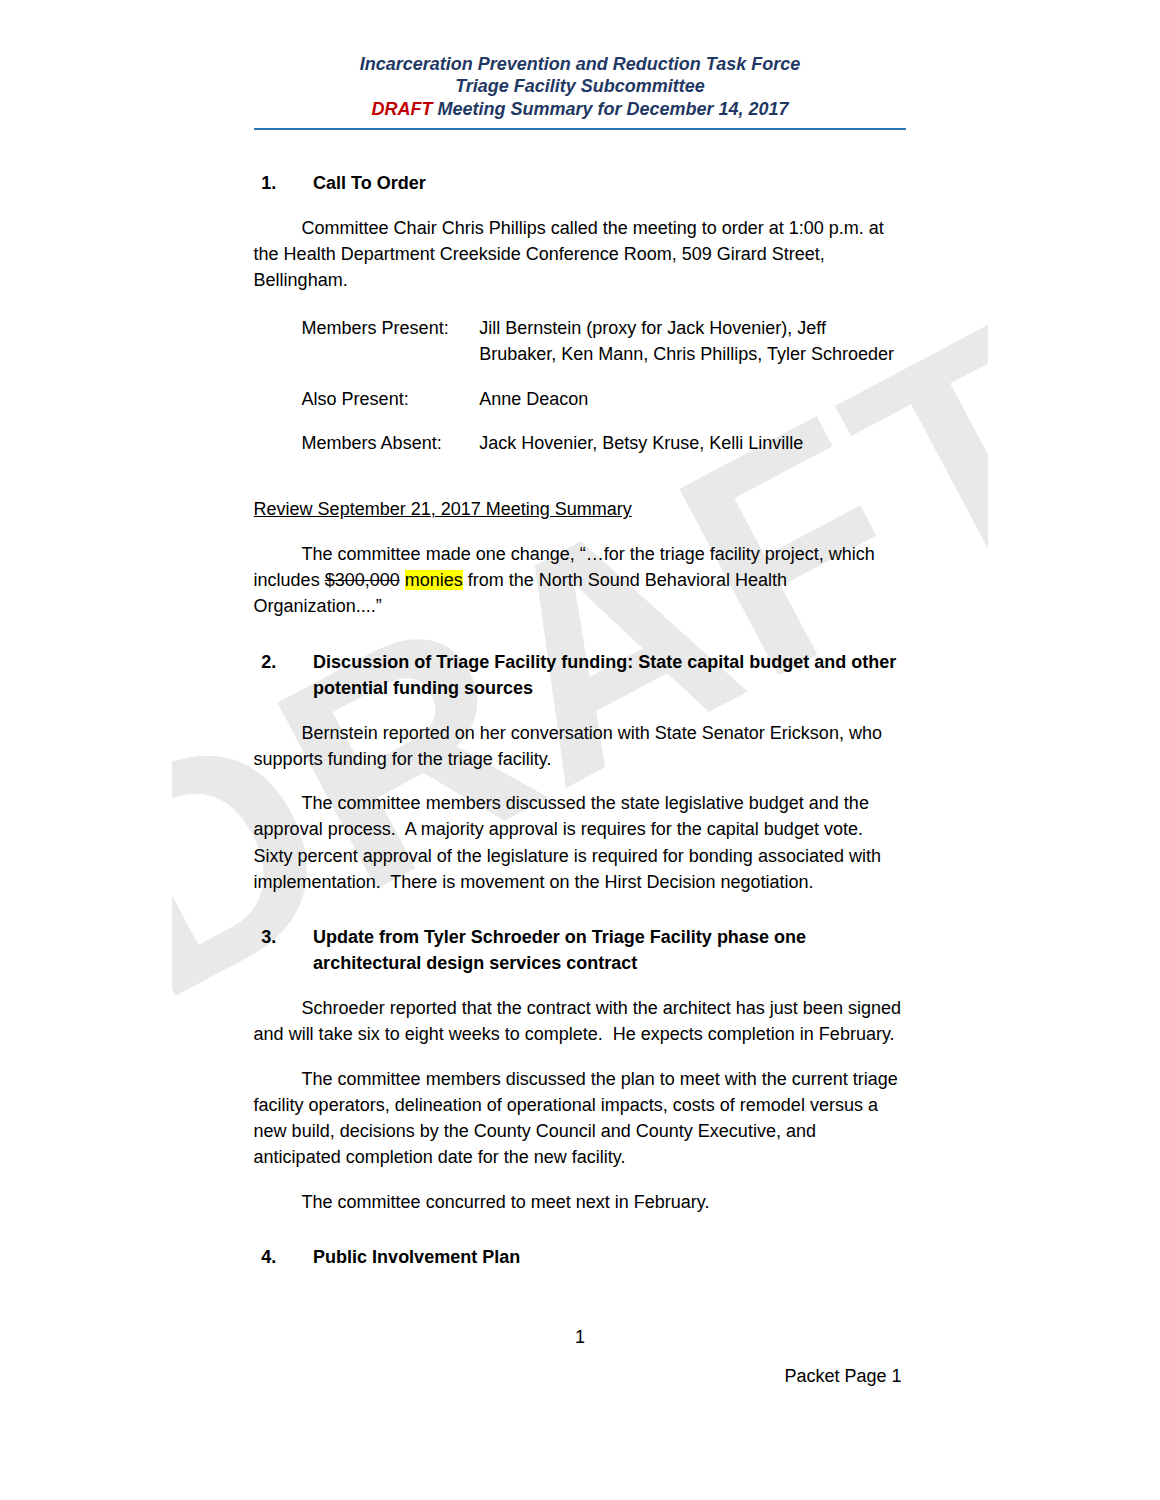DRAFT
Incarceration Prevention and Reduction Task Force
Triage Facility Subcommittee
DRAFT Meeting Summary for December 14, 2017
1.
Call To Order
Committee Chair Chris Phillips called the meeting to order at 1:00 p.m. at the Health Department Creekside Conference Room, 509 Girard Street, Bellingham.
Members Present:
Jill Bernstein (proxy for Jack Hovenier), Jeff Brubaker, Ken Mann, Chris Phillips, Tyler Schroeder
Also Present:
Anne Deacon
Members Absent:
Jack Hovenier, Betsy Kruse, Kelli Linville
Review September 21, 2017 Meeting Summary
The committee made one change, “…for the triage facility project, which includes $300,000 monies from the North Sound Behavioral Health Organization....”
2.
Discussion of Triage Facility funding: State capital budget and other potential funding sources
Bernstein reported on her conversation with State Senator Erickson, who supports funding for the triage facility.
The committee members discussed the state legislative budget and the approval process. A majority approval is requires for the capital budget vote. Sixty percent approval of the legislature is required for bonding associated with implementation. There is movement on the Hirst Decision negotiation.
3.
Update from Tyler Schroeder on Triage Facility phase one architectural design services contract
Schroeder reported that the contract with the architect has just been signed and will take six to eight weeks to complete. He expects completion in February.
The committee members discussed the plan to meet with the current triage facility operators, delineation of operational impacts, costs of remodel versus a new build, decisions by the County Council and County Executive, and anticipated completion date for the new facility.
The committee concurred to meet next in February.
4.
Public Involvement Plan
1
Packet Page 1